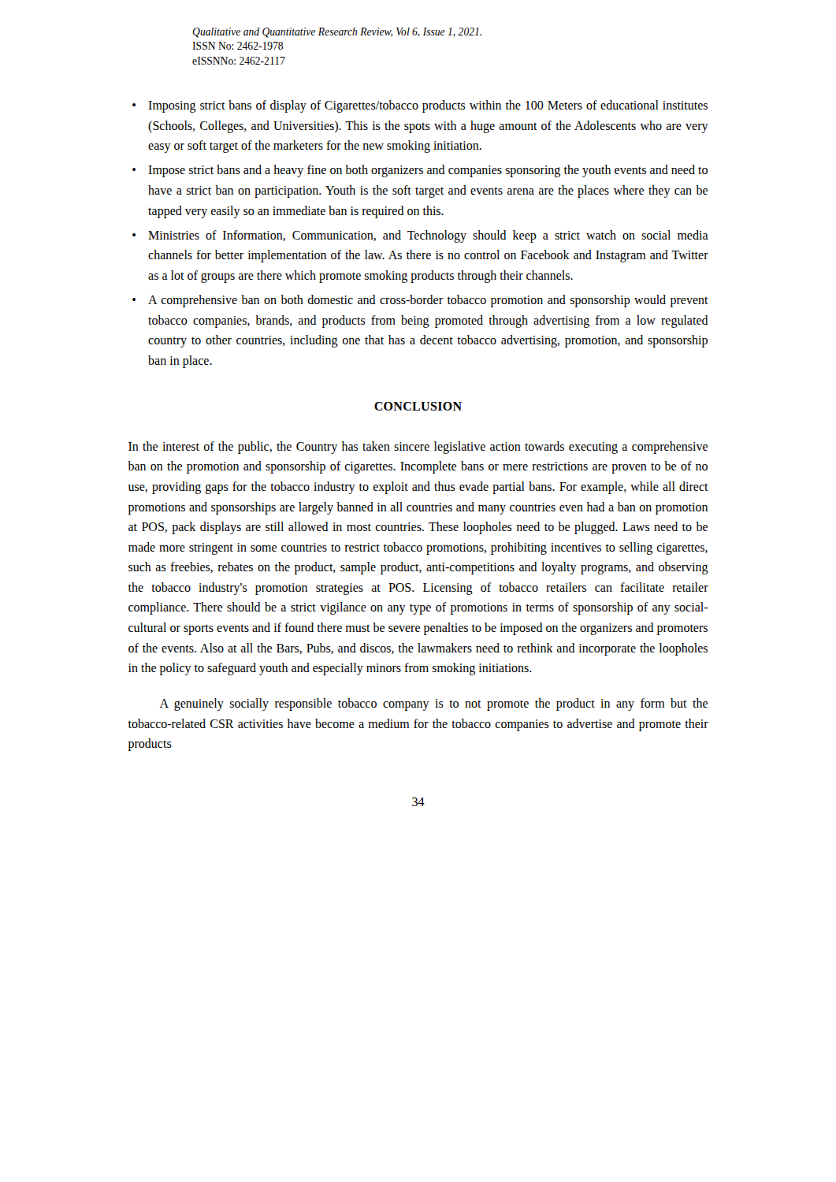Qualitative and Quantitative Research Review, Vol 6, Issue 1, 2021.
ISSN No: 2462-1978
eISSNNo: 2462-2117
Imposing strict bans of display of Cigarettes/tobacco products within the 100 Meters of educational institutes (Schools, Colleges, and Universities). This is the spots with a huge amount of the Adolescents who are very easy or soft target of the marketers for the new smoking initiation.
Impose strict bans and a heavy fine on both organizers and companies sponsoring the youth events and need to have a strict ban on participation. Youth is the soft target and events arena are the places where they can be tapped very easily so an immediate ban is required on this.
Ministries of Information, Communication, and Technology should keep a strict watch on social media channels for better implementation of the law. As there is no control on Facebook and Instagram and Twitter as a lot of groups are there which promote smoking products through their channels.
A comprehensive ban on both domestic and cross-border tobacco promotion and sponsorship would prevent tobacco companies, brands, and products from being promoted through advertising from a low regulated country to other countries, including one that has a decent tobacco advertising, promotion, and sponsorship ban in place.
CONCLUSION
In the interest of the public, the Country has taken sincere legislative action towards executing a comprehensive ban on the promotion and sponsorship of cigarettes. Incomplete bans or mere restrictions are proven to be of no use, providing gaps for the tobacco industry to exploit and thus evade partial bans. For example, while all direct promotions and sponsorships are largely banned in all countries and many countries even had a ban on promotion at POS, pack displays are still allowed in most countries. These loopholes need to be plugged. Laws need to be made more stringent in some countries to restrict tobacco promotions, prohibiting incentives to selling cigarettes, such as freebies, rebates on the product, sample product, anti-competitions and loyalty programs, and observing the tobacco industry's promotion strategies at POS. Licensing of tobacco retailers can facilitate retailer compliance. There should be a strict vigilance on any type of promotions in terms of sponsorship of any social-cultural or sports events and if found there must be severe penalties to be imposed on the organizers and promoters of the events. Also at all the Bars, Pubs, and discos, the lawmakers need to rethink and incorporate the loopholes in the policy to safeguard youth and especially minors from smoking initiations.
A genuinely socially responsible tobacco company is to not promote the product in any form but the tobacco-related CSR activities have become a medium for the tobacco companies to advertise and promote their products
34